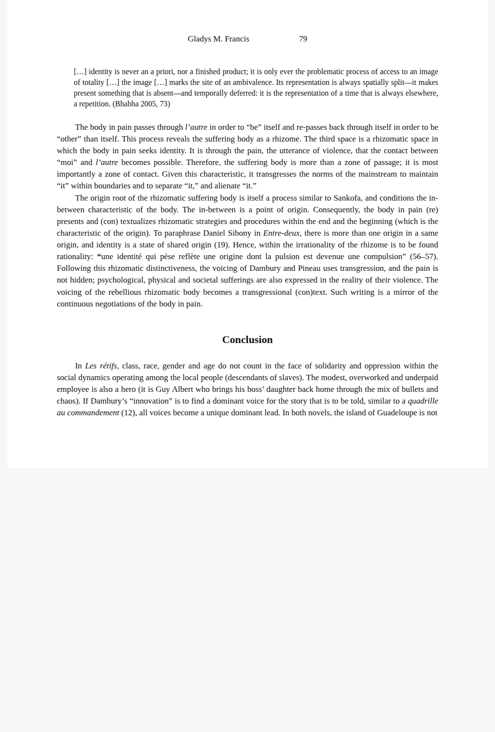Gladys M. Francis 79
[…] identity is never an a priori, nor a finished product; it is only ever the problematic process of access to an image of totality […] the image […] marks the site of an ambivalence. Its representation is always spatially split—it makes present something that is absent—and temporally deferred: it is the representation of a time that is always elsewhere, a repetition. (Bhabha 2005, 73)
The body in pain passes through l’autre in order to “be” itself and re-passes back through itself in order to be “other” than itself. This process reveals the suffering body as a rhizome. The third space is a rhizomatic space in which the body in pain seeks identity. It is through the pain, the utterance of violence, that the contact between “moi” and l’autre becomes possible. Therefore, the suffering body is more than a zone of passage; it is most importantly a zone of contact. Given this characteristic, it transgresses the norms of the mainstream to maintain “it” within boundaries and to separate “it,” and alienate “it.”
The origin root of the rhizomatic suffering body is itself a process similar to Sankofa, and conditions the in-between characteristic of the body. The in-between is a point of origin. Consequently, the body in pain (re) presents and (con) textualizes rhizomatic strategies and procedures within the end and the beginning (which is the characteristic of the origin). To paraphrase Daniel Sibony in Entre-deux, there is more than one origin in a same origin, and identity is a state of shared origin (19). Hence, within the irrationality of the rhizome is to be found rationality: “une identité qui pèse reflète une origine dont la pulsion est devenue une compulsion” (56–57). Following this rhizomatic distinctiveness, the voicing of Dambury and Pineau uses transgression, and the pain is not hidden; psychological, physical and societal sufferings are also expressed in the reality of their violence. The voicing of the rebellious rhizomatic body becomes a transgressional (con)text. Such writing is a mirror of the continuous negotiations of the body in pain.
Conclusion
In Les rétifs, class, race, gender and age do not count in the face of solidarity and oppression within the social dynamics operating among the local people (descendants of slaves). The modest, overworked and underpaid employee is also a hero (it is Guy Albert who brings his boss’ daughter back home through the mix of bullets and chaos). If Dambury’s “innovation” is to find a dominant voice for the story that is to be told, similar to a quadrille au commandement (12), all voices become a unique dominant lead. In both novels, the island of Guadeloupe is not